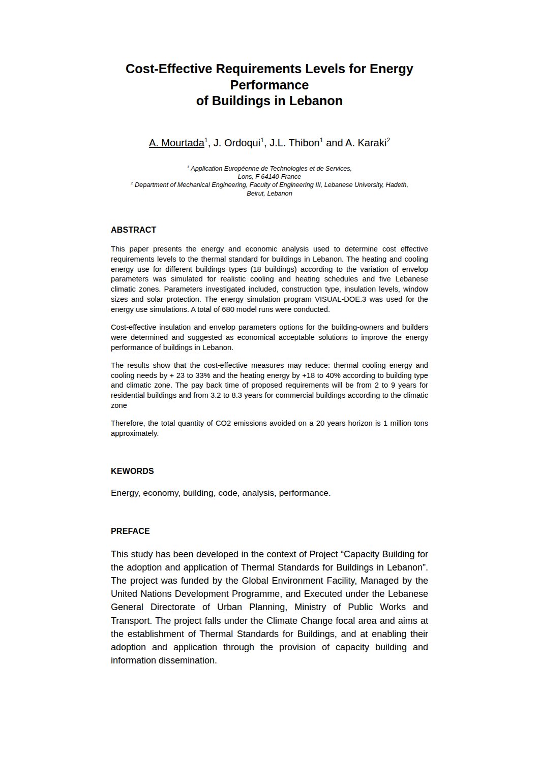Cost-Effective Requirements Levels for Energy Performance
of Buildings in Lebanon
A. Mourtada1, J. Ordoqui1, J.L. Thibon1 and A. Karaki2
1 Application Européenne de Technologies et de Services,
Lons, F 64140-France
2 Department of Mechanical Engineering, Faculty of Engineering III, Lebanese University, Hadeth,
Beirut, Lebanon
ABSTRACT
This paper presents the energy and economic analysis used to determine cost effective requirements levels to the thermal standard for buildings in Lebanon. The heating and cooling energy use for different buildings types (18 buildings) according to the variation of envelop parameters was simulated for realistic cooling and heating schedules and five Lebanese climatic zones. Parameters investigated included, construction type, insulation levels, window sizes and solar protection. The energy simulation program VISUAL-DOE.3 was used for the energy use simulations. A total of 680 model runs were conducted.
Cost-effective insulation and envelop parameters options for the building-owners and builders were determined and suggested as economical acceptable solutions to improve the energy performance of buildings in Lebanon.
The results show that the cost-effective measures may reduce: thermal cooling energy and cooling needs by + 23 to 33% and the heating energy by +18 to 40% according to building type and climatic zone. The pay back time of proposed requirements will be from 2 to 9 years for residential buildings and from 3.2 to 8.3 years for commercial buildings according to the climatic zone
Therefore, the total quantity of CO2 emissions avoided on a 20 years horizon is 1 million tons approximately.
KEWORDS
Energy, economy, building, code, analysis, performance.
PREFACE
This study has been developed in the context of Project “Capacity Building for the adoption and application of Thermal Standards for Buildings in Lebanon”. The project was funded by the Global Environment Facility, Managed by the United Nations Development Programme, and Executed under the Lebanese General Directorate of Urban Planning, Ministry of Public Works and Transport. The project falls under the Climate Change focal area and aims at the establishment of Thermal Standards for Buildings, and at enabling their adoption and application through the provision of capacity building and information dissemination.